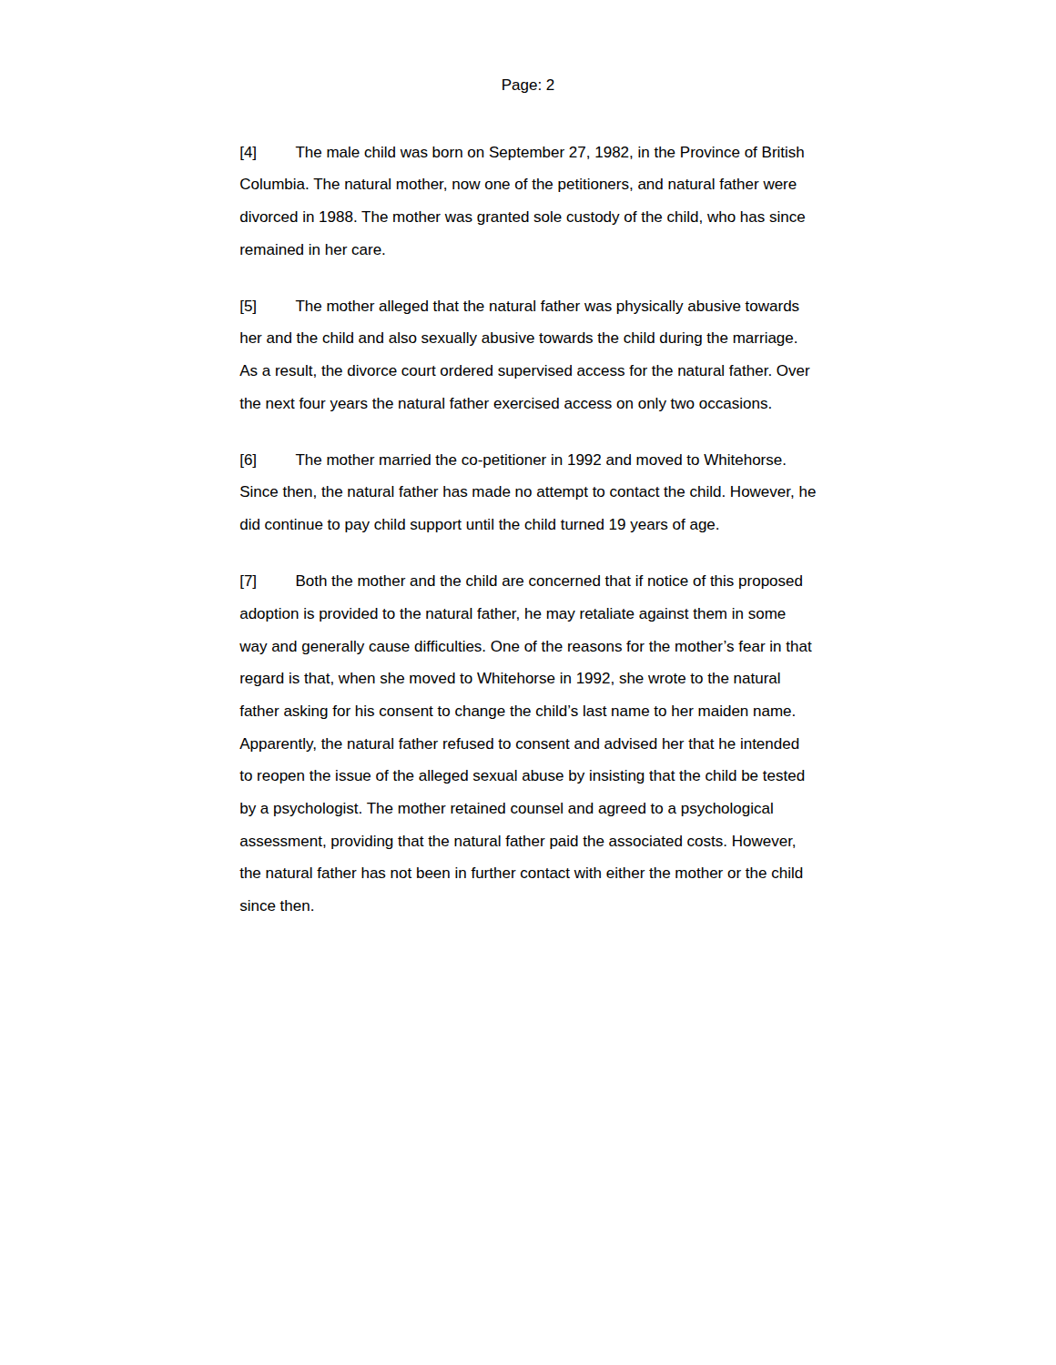Page: 2
[4] The male child was born on September 27, 1982, in the Province of British Columbia. The natural mother, now one of the petitioners, and natural father were divorced in 1988. The mother was granted sole custody of the child, who has since remained in her care.
[5] The mother alleged that the natural father was physically abusive towards her and the child and also sexually abusive towards the child during the marriage. As a result, the divorce court ordered supervised access for the natural father. Over the next four years the natural father exercised access on only two occasions.
[6] The mother married the co-petitioner in 1992 and moved to Whitehorse. Since then, the natural father has made no attempt to contact the child. However, he did continue to pay child support until the child turned 19 years of age.
[7] Both the mother and the child are concerned that if notice of this proposed adoption is provided to the natural father, he may retaliate against them in some way and generally cause difficulties. One of the reasons for the mother’s fear in that regard is that, when she moved to Whitehorse in 1992, she wrote to the natural father asking for his consent to change the child’s last name to her maiden name. Apparently, the natural father refused to consent and advised her that he intended to reopen the issue of the alleged sexual abuse by insisting that the child be tested by a psychologist. The mother retained counsel and agreed to a psychological assessment, providing that the natural father paid the associated costs. However, the natural father has not been in further contact with either the mother or the child since then.